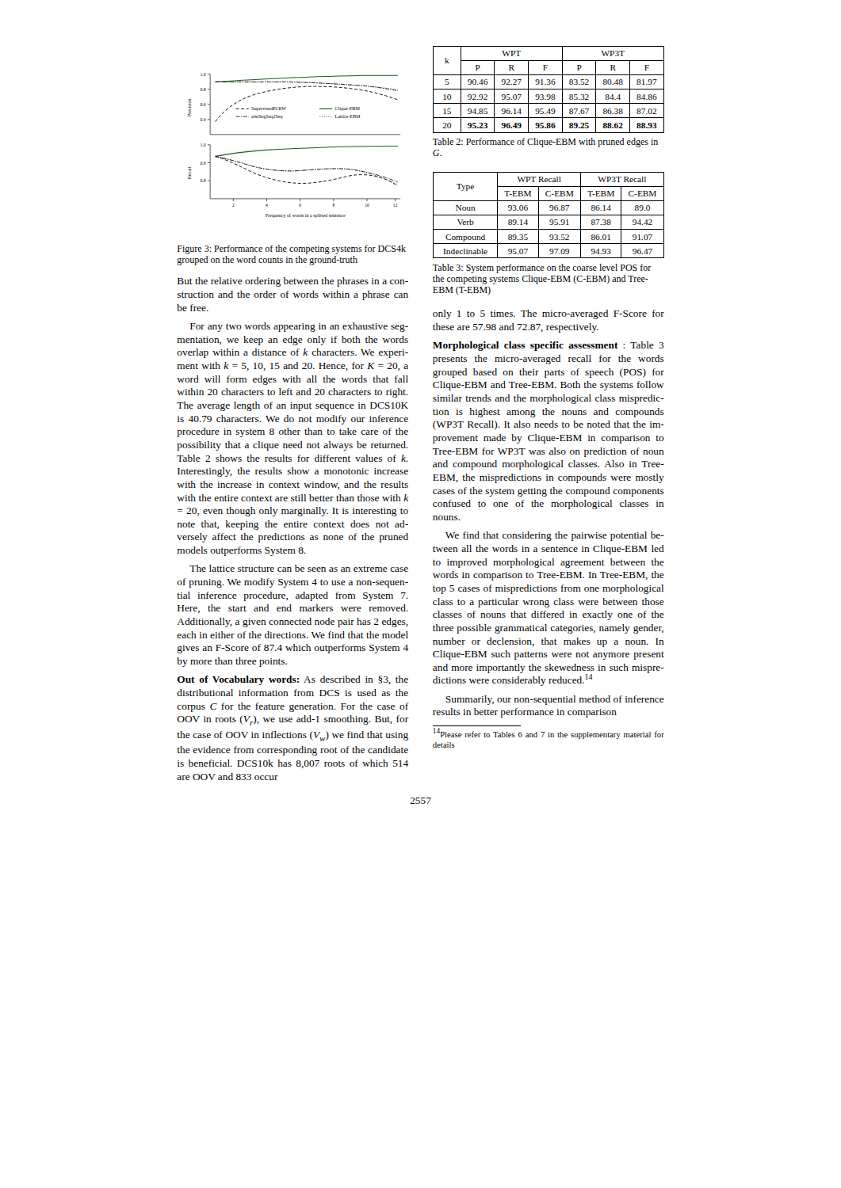1.0 0.8 0.6 0.4 Precision SupervisedPCRW Clique-EBM attnSegSeq2Seq Lattice-EBM 1.0 0.9 0.8 Recall 2 4 6 8 10 12 Frequency of words in a splitted sentence
Figure 3: Performance of the competing systems for DCS4k grouped on the word counts in the ground-truth
But the relative ordering between the phrases in a construction and the order of words within a phrase can be free.
For any two words appearing in an exhaustive segmentation, we keep an edge only if both the words overlap within a distance of k characters. We experiment with k = 5, 10, 15 and 20. Hence, for K = 20, a word will form edges with all the words that fall within 20 characters to left and 20 characters to right. The average length of an input sequence in DCS10K is 40.79 characters. We do not modify our inference procedure in system 8 other than to take care of the possibility that a clique need not always be returned. Table 2 shows the results for different values of k. Interestingly, the results show a monotonic increase with the increase in context window, and the results with the entire context are still better than those with k = 20, even though only marginally. It is interesting to note that, keeping the entire context does not adversely affect the predictions as none of the pruned models outperforms System 8.
The lattice structure can be seen as an extreme case of pruning. We modify System 4 to use a non-sequential inference procedure, adapted from System 7. Here, the start and end markers were removed. Additionally, a given connected node pair has 2 edges, each in either of the directions. We find that the model gives an F-Score of 87.4 which outperforms System 4 by more than three points.
Out of Vocabulary words: As described in §3, the distributional information from DCS is used as the corpus C for the feature generation. For the case of OOV in roots (Vr), we use add-1 smoothing. But, for the case of OOV in inflections (Vw) we find that using the evidence from corresponding root of the candidate is beneficial. DCS10k has 8,007 roots of which 514 are OOV and 833 occur
| k | WPT | WP3T |
| --- | --- | --- |
| P | R | F | P | R | F |
| 5 | 90.46 | 92.27 | 91.36 | 83.52 | 80.48 | 81.97 |
| 10 | 92.92 | 95.07 | 93.98 | 85.32 | 84.4 | 84.86 |
| 15 | 94.85 | 96.14 | 95.49 | 87.67 | 86.38 | 87.02 |
| 20 | 95.23 | 96.49 | 95.86 | 89.25 | 88.62 | 88.93 |
Table 2: Performance of Clique-EBM with pruned edges in G.
| Type | WPT Recall | WP3T Recall |
| --- | --- | --- |
| T-EBM | C-EBM | T-EBM | C-EBM |
| Noun | 93.06 | 96.87 | 86.14 | 89.0 |
| Verb | 89.14 | 95.91 | 87.38 | 94.42 |
| Compound | 89.35 | 93.52 | 86.01 | 91.07 |
| Indeclinable | 95.07 | 97.09 | 94.93 | 96.47 |
Table 3: System performance on the coarse level POS for the competing systems Clique-EBM (C-EBM) and Tree-EBM (T-EBM)
only 1 to 5 times. The micro-averaged F-Score for these are 57.98 and 72.87, respectively.
Morphological class specific assessment : Table 3 presents the micro-averaged recall for the words grouped based on their parts of speech (POS) for Clique-EBM and Tree-EBM. Both the systems follow similar trends and the morphological class misprediction is highest among the nouns and compounds (WP3T Recall). It also needs to be noted that the improvement made by Clique-EBM in comparison to Tree-EBM for WP3T was also on prediction of noun and compound morphological classes. Also in Tree-EBM, the mispredictions in compounds were mostly cases of the system getting the compound components confused to one of the morphological classes in nouns.
We find that considering the pairwise potential between all the words in a sentence in Clique-EBM led to improved morphological agreement between the words in comparison to Tree-EBM. In Tree-EBM, the top 5 cases of mispredictions from one morphological class to a particular wrong class were between those classes of nouns that differed in exactly one of the three possible grammatical categories, namely gender, number or declension, that makes up a noun. In Clique-EBM such patterns were not anymore present and more importantly the skewedness in such mispredictions were considerably reduced.14
Summarily, our non-sequential method of inference results in better performance in comparison
14Please refer to Tables 6 and 7 in the supplementary material for details
2557